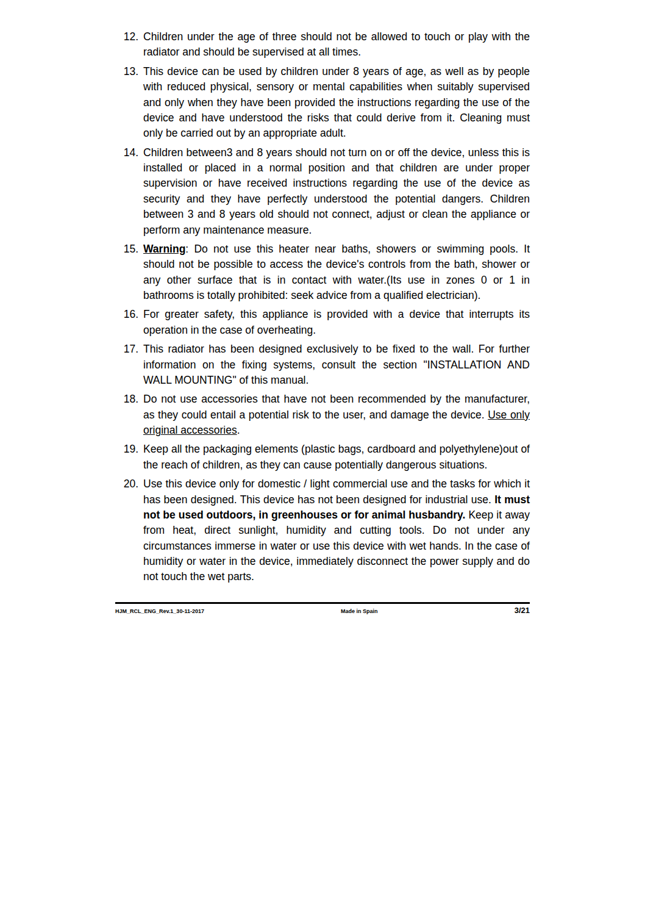12. Children under the age of three should not be allowed to touch or play with the radiator and should be supervised at all times.
13. This device can be used by children under 8 years of age, as well as by people with reduced physical, sensory or mental capabilities when suitably supervised and only when they have been provided the instructions regarding the use of the device and have understood the risks that could derive from it. Cleaning must only be carried out by an appropriate adult.
14. Children between3 and 8 years should not turn on or off the device, unless this is installed or placed in a normal position and that children are under proper supervision or have received instructions regarding the use of the device as security and they have perfectly understood the potential dangers. Children between 3 and 8 years old should not connect, adjust or clean the appliance or perform any maintenance measure.
15. Warning: Do not use this heater near baths, showers or swimming pools. It should not be possible to access the device's controls from the bath, shower or any other surface that is in contact with water.(Its use in zones 0 or 1 in bathrooms is totally prohibited: seek advice from a qualified electrician).
16. For greater safety, this appliance is provided with a device that interrupts its operation in the case of overheating.
17. This radiator has been designed exclusively to be fixed to the wall. For further information on the fixing systems, consult the section "INSTALLATION AND WALL MOUNTING" of this manual.
18. Do not use accessories that have not been recommended by the manufacturer, as they could entail a potential risk to the user, and damage the device. Use only original accessories.
19. Keep all the packaging elements (plastic bags, cardboard and polyethylene)out of the reach of children, as they can cause potentially dangerous situations.
20. Use this device only for domestic / light commercial use and the tasks for which it has been designed. This device has not been designed for industrial use. It must not be used outdoors, in greenhouses or for animal husbandry. Keep it away from heat, direct sunlight, humidity and cutting tools. Do not under any circumstances immerse in water or use this device with wet hands. In the case of humidity or water in the device, immediately disconnect the power supply and do not touch the wet parts.
HJM_RCL_ENG_Rev.1_30-11-2017 Made in Spain 3/21